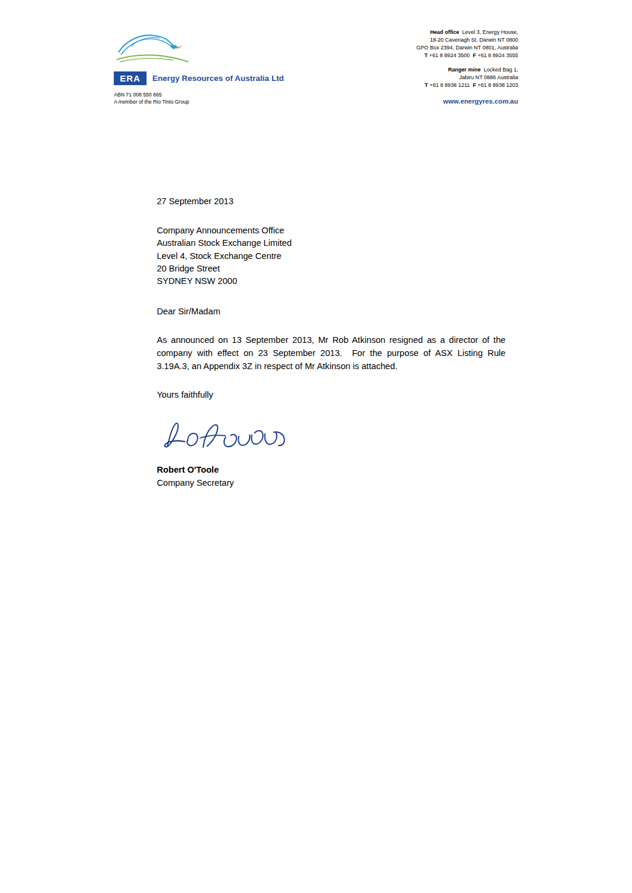ERA
Energy Resources of Australia Ltd
ABN 71 008 550 865
A member of the Rio Tinto Group
Head office Level 3, Energy House,
18-20 Cavenagh St, Darwin NT 0800
GPO Box 2394, Darwin NT 0801, Australia
T +61 8 8924 3500 F +61 8 8924 3555
Ranger mine Locked Bag 1,
Jabiru NT 0886 Australia
T +61 8 8938 1211 F +61 8 8938 1203
www.energyres.com.au
27 September 2013
Company Announcements Office
Australian Stock Exchange Limited
Level 4, Stock Exchange Centre
20 Bridge Street
SYDNEY NSW 2000
Dear Sir/Madam
As announced on 13 September 2013, Mr Rob Atkinson resigned as a director of the company with effect on 23 September 2013. For the purpose of ASX Listing Rule 3.19A.3, an Appendix 3Z in respect of Mr Atkinson is attached.
Yours faithfully
Robert O'Toole
Company Secretary